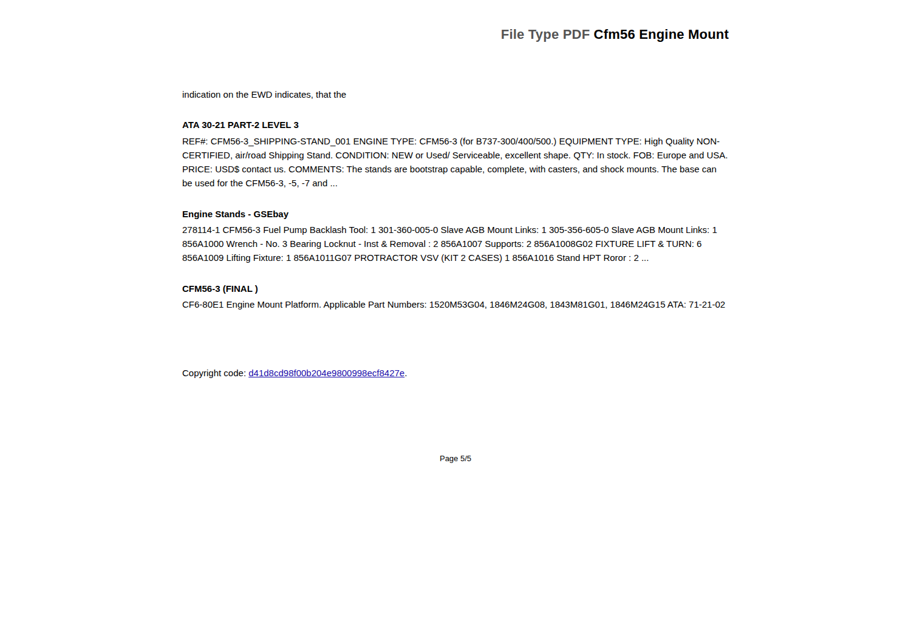File Type PDF Cfm56 Engine Mount
indication on the EWD indicates, that the
ATA 30-21 PART-2 LEVEL 3
REF#: CFM56-3_SHIPPING-STAND_001 ENGINE TYPE: CFM56-3 (for B737-300/400/500.) EQUIPMENT TYPE: High Quality NON-CERTIFIED, air/road Shipping Stand. CONDITION: NEW or Used/ Serviceable, excellent shape. QTY: In stock. FOB: Europe and USA. PRICE: USD$ contact us. COMMENTS: The stands are bootstrap capable, complete, with casters, and shock mounts. The base can be used for the CFM56-3, -5, -7 and ...
Engine Stands - GSEbay
278114-1 CFM56-3 Fuel Pump Backlash Tool: 1 301-360-005-0 Slave AGB Mount Links: 1 305-356-605-0 Slave AGB Mount Links: 1 856A1000 Wrench - No. 3 Bearing Locknut - Inst & Removal : 2 856A1007 Supports: 2 856A1008G02 FIXTURE LIFT & TURN: 6 856A1009 Lifting Fixture: 1 856A1011G07 PROTRACTOR VSV (KIT 2 CASES) 1 856A1016 Stand HPT Roror : 2 ...
CFM56-3 (FINAL )
CF6-80E1 Engine Mount Platform. Applicable Part Numbers: 1520M53G04, 1846M24G08, 1843M81G01, 1846M24G15 ATA: 71-21-02
Copyright code: d41d8cd98f00b204e9800998ecf8427e.
Page 5/5